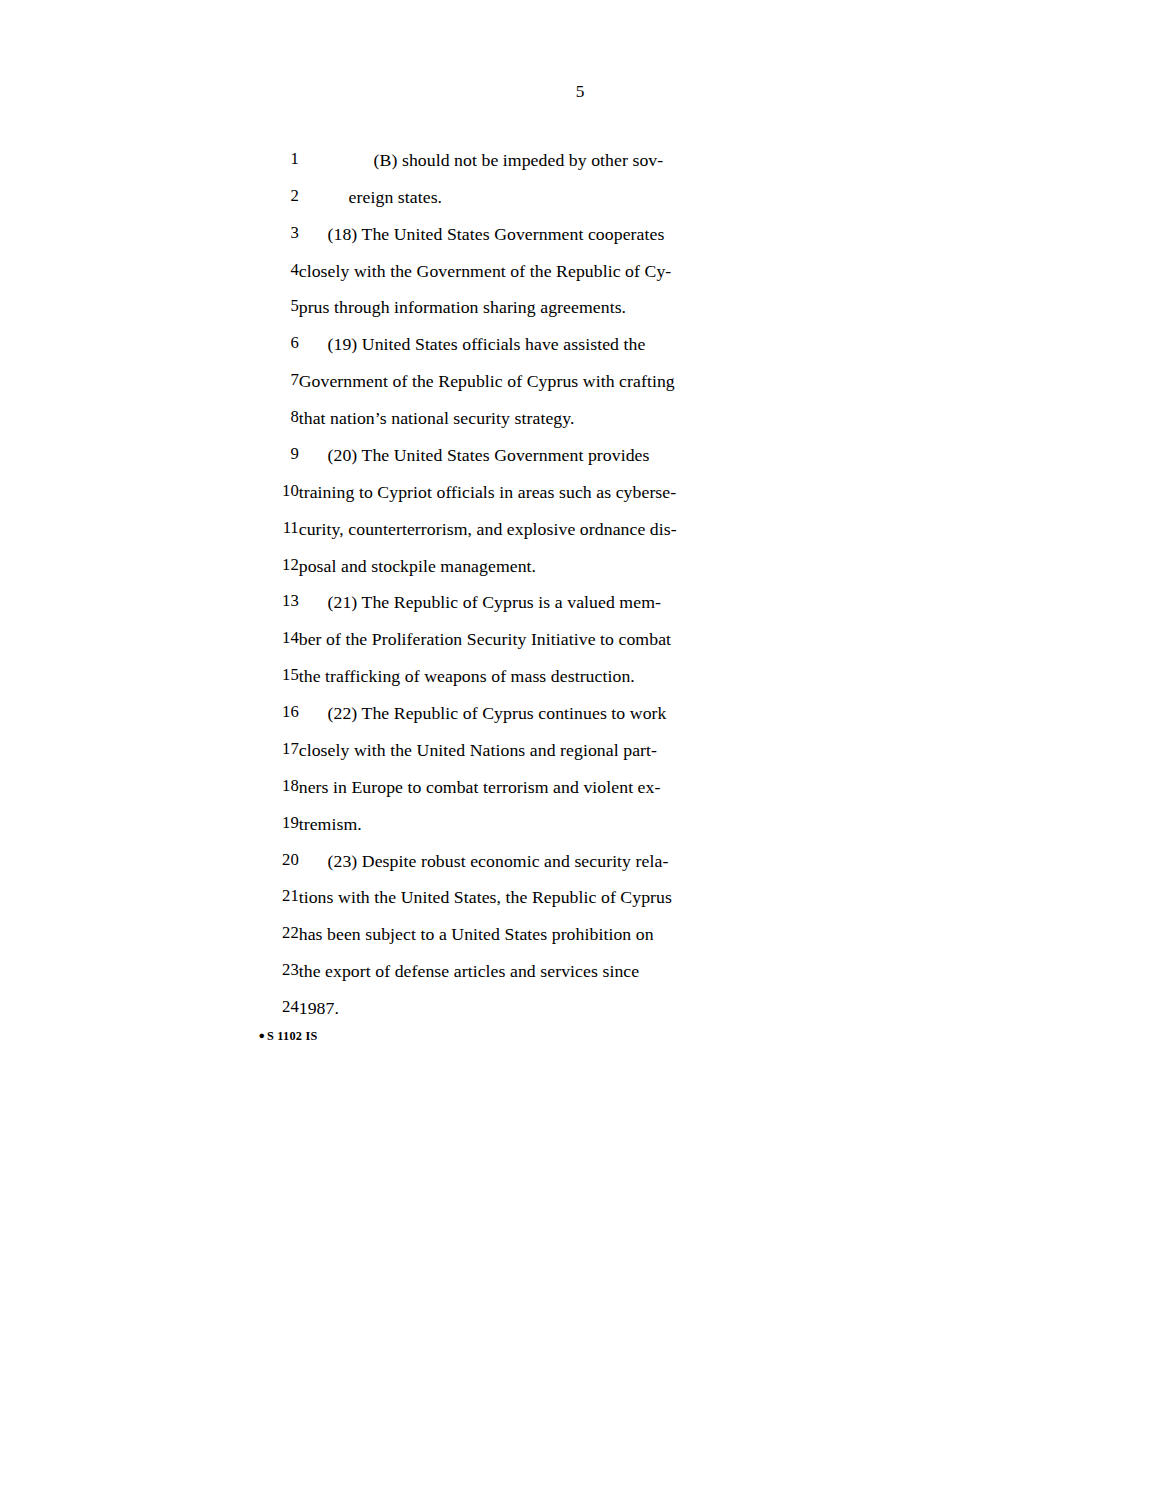5
| 1 | (B) should not be impeded by other sov- |
| 2 | ereign states. |
| 3 | (18) The United States Government cooperates |
| 4 | closely with the Government of the Republic of Cy- |
| 5 | prus through information sharing agreements. |
| 6 | (19) United States officials have assisted the |
| 7 | Government of the Republic of Cyprus with crafting |
| 8 | that nation’s national security strategy. |
| 9 | (20) The United States Government provides |
| 10 | training to Cypriot officials in areas such as cyberse- |
| 11 | curity, counterterrorism, and explosive ordnance dis- |
| 12 | posal and stockpile management. |
| 13 | (21) The Republic of Cyprus is a valued mem- |
| 14 | ber of the Proliferation Security Initiative to combat |
| 15 | the trafficking of weapons of mass destruction. |
| 16 | (22) The Republic of Cyprus continues to work |
| 17 | closely with the United Nations and regional part- |
| 18 | ners in Europe to combat terrorism and violent ex- |
| 19 | tremism. |
| 20 | (23) Despite robust economic and security rela- |
| 21 | tions with the United States, the Republic of Cyprus |
| 22 | has been subject to a United States prohibition on |
| 23 | the export of defense articles and services since |
| 24 | 1987. |
●S 1102 IS